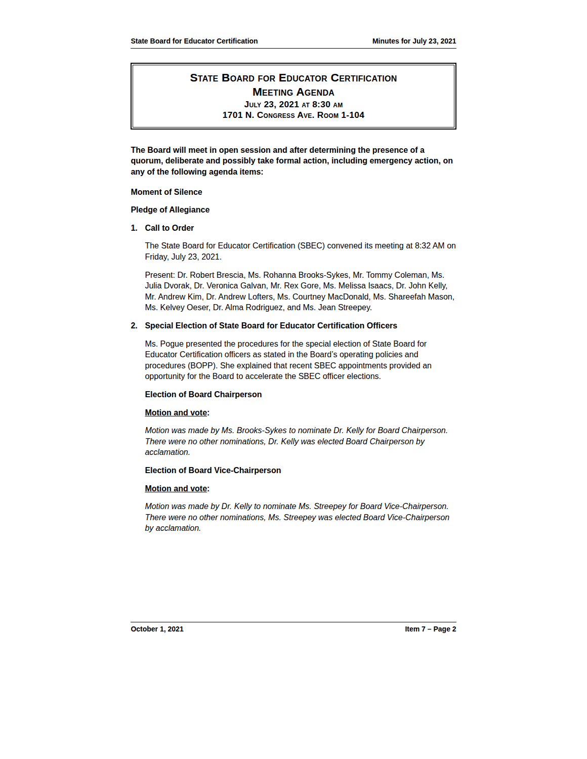State Board for Educator Certification Minutes for July 23, 2021
State Board for Educator Certification
Meeting Agenda
July 23, 2021 at 8:30 am
1701 N. Congress Ave. Room 1-104
The Board will meet in open session and after determining the presence of a quorum, deliberate and possibly take formal action, including emergency action, on any of the following agenda items:
Moment of Silence
Pledge of Allegiance
1. Call to Order
The State Board for Educator Certification (SBEC) convened its meeting at 8:32 AM on Friday, July 23, 2021.
Present: Dr. Robert Brescia, Ms. Rohanna Brooks-Sykes, Mr. Tommy Coleman, Ms. Julia Dvorak, Dr. Veronica Galvan, Mr. Rex Gore, Ms. Melissa Isaacs, Dr. John Kelly, Mr. Andrew Kim, Dr. Andrew Lofters, Ms. Courtney MacDonald, Ms. Shareefah Mason, Ms. Kelvey Oeser, Dr. Alma Rodriguez, and Ms. Jean Streepey.
2. Special Election of State Board for Educator Certification Officers
Ms. Pogue presented the procedures for the special election of State Board for Educator Certification officers as stated in the Board’s operating policies and procedures (BOPP). She explained that recent SBEC appointments provided an opportunity for the Board to accelerate the SBEC officer elections.
Election of Board Chairperson
Motion and vote:
Motion was made by Ms. Brooks-Sykes to nominate Dr. Kelly for Board Chairperson. There were no other nominations, Dr. Kelly was elected Board Chairperson by acclamation.
Election of Board Vice-Chairperson
Motion and vote:
Motion was made by Dr. Kelly to nominate Ms. Streepey for Board Vice-Chairperson. There were no other nominations, Ms. Streepey was elected Board Vice-Chairperson by acclamation.
October 1, 2021 Item 7 – Page 2